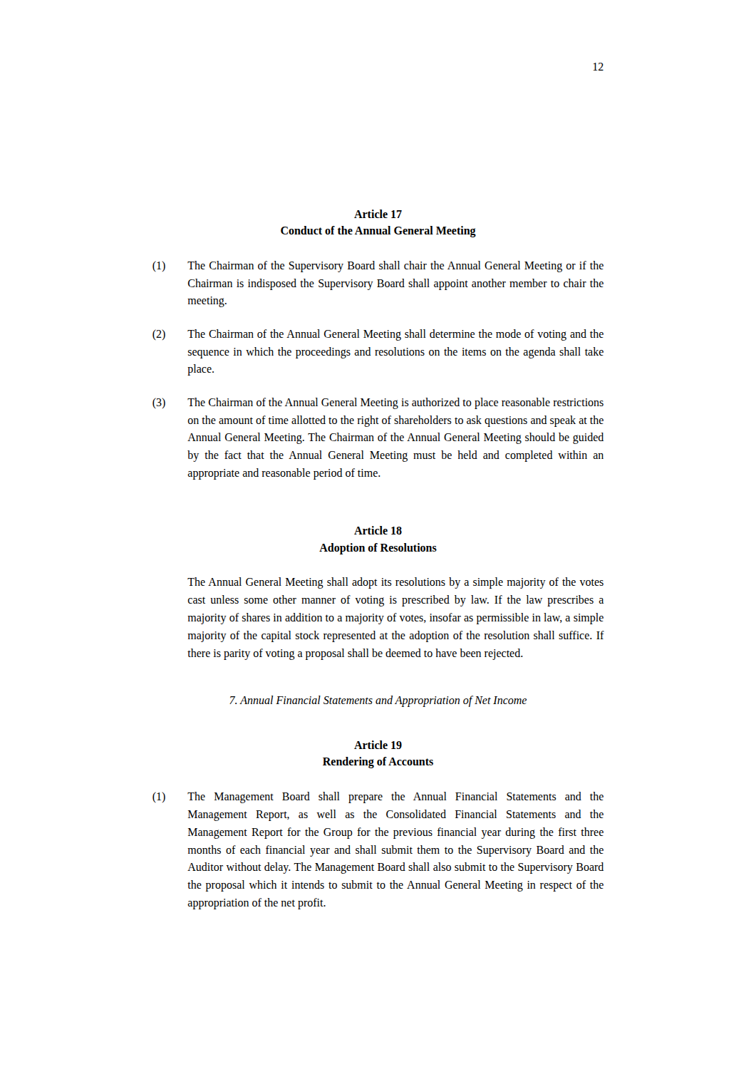12
Article 17 Conduct of the Annual General Meeting
(1)
The Chairman of the Supervisory Board shall chair the Annual General Meeting or if the Chairman is indisposed the Supervisory Board shall appoint another member to chair the meeting.
(2)
The Chairman of the Annual General Meeting shall determine the mode of voting and the sequence in which the proceedings and resolutions on the items on the agenda shall take place.
(3)
The Chairman of the Annual General Meeting is authorized to place reasonable restrictions on the amount of time allotted to the right of shareholders to ask questions and speak at the Annual General Meeting. The Chairman of the Annual General Meeting should be guided by the fact that the Annual General Meeting must be held and completed within an appropriate and reasonable period of time.
Article 18 Adoption of Resolutions
The Annual General Meeting shall adopt its resolutions by a simple majority of the votes cast unless some other manner of voting is prescribed by law. If the law prescribes a majority of shares in addition to a majority of votes, insofar as permissible in law, a simple majority of the capital stock represented at the adoption of the resolution shall suffice. If there is parity of voting a proposal shall be deemed to have been rejected.
7. Annual Financial Statements and Appropriation of Net Income
Article 19 Rendering of Accounts
(1)
The Management Board shall prepare the Annual Financial Statements and the Management Report, as well as the Consolidated Financial Statements and the Management Report for the Group for the previous financial year during the first three months of each financial year and shall submit them to the Supervisory Board and the Auditor without delay. The Management Board shall also submit to the Supervisory Board the proposal which it intends to submit to the Annual General Meeting in respect of the appropriation of the net profit.